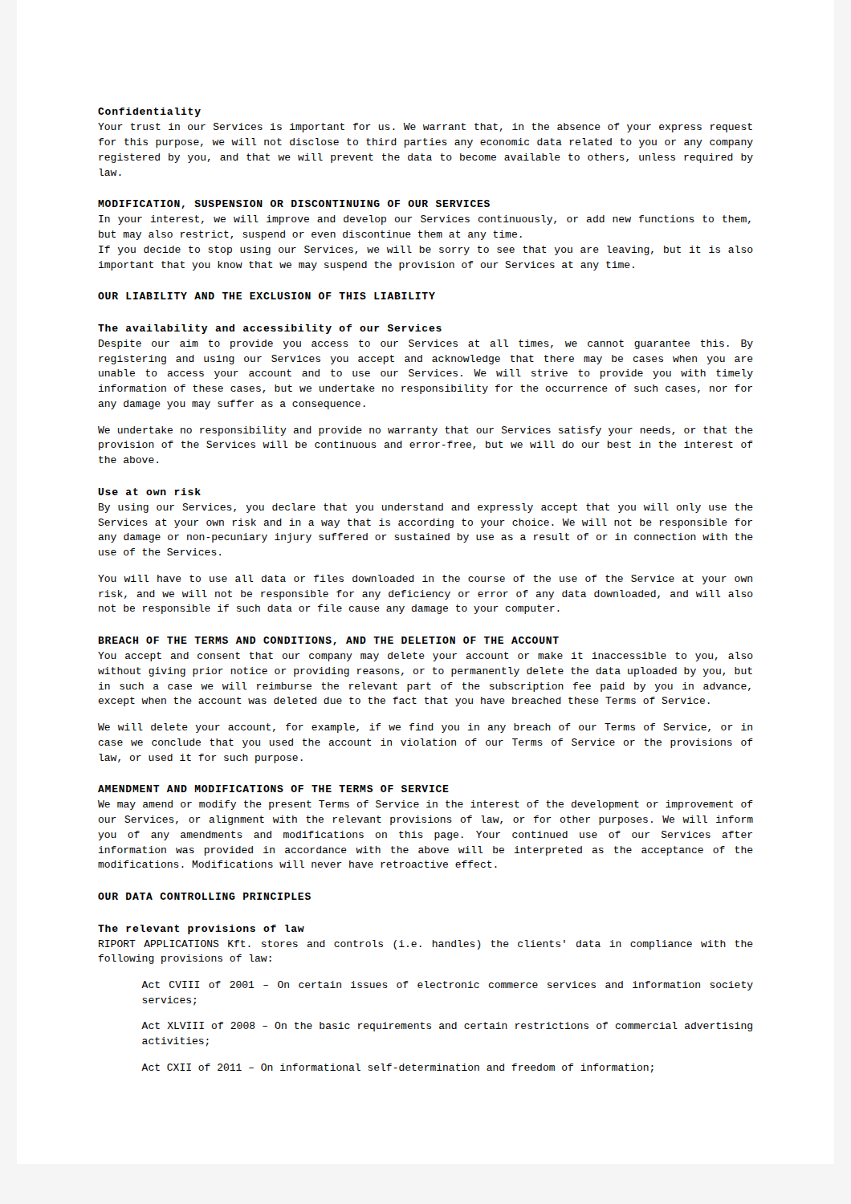Confidentiality
Your trust in our Services is important for us. We warrant that, in the absence of your express request for this purpose, we will not disclose to third parties any economic data related to you or any company registered by you, and that we will prevent the data to become available to others, unless required by law.
MODIFICATION, SUSPENSION OR DISCONTINUING OF OUR SERVICES
In your interest, we will improve and develop our Services continuously, or add new functions to them, but may also restrict, suspend or even discontinue them at any time.
If you decide to stop using our Services, we will be sorry to see that you are leaving, but it is also important that you know that we may suspend the provision of our Services at any time.
OUR LIABILITY AND THE EXCLUSION OF THIS LIABILITY
The availability and accessibility of our Services
Despite our aim to provide you access to our Services at all times, we cannot guarantee this. By registering and using our Services you accept and acknowledge that there may be cases when you are unable to access your account and to use our Services. We will strive to provide you with timely information of these cases, but we undertake no responsibility for the occurrence of such cases, nor for any damage you may suffer as a consequence.
We undertake no responsibility and provide no warranty that our Services satisfy your needs, or that the provision of the Services will be continuous and error-free, but we will do our best in the interest of the above.
Use at own risk
By using our Services, you declare that you understand and expressly accept that you will only use the Services at your own risk and in a way that is according to your choice. We will not be responsible for any damage or non-pecuniary injury suffered or sustained by use as a result of or in connection with the use of the Services.
You will have to use all data or files downloaded in the course of the use of the Service at your own risk, and we will not be responsible for any deficiency or error of any data downloaded, and will also not be responsible if such data or file cause any damage to your computer.
BREACH OF THE TERMS AND CONDITIONS, AND THE DELETION OF THE ACCOUNT
You accept and consent that our company may delete your account or make it inaccessible to you, also without giving prior notice or providing reasons, or to permanently delete the data uploaded by you, but in such a case we will reimburse the relevant part of the subscription fee paid by you in advance, except when the account was deleted due to the fact that you have breached these Terms of Service.
We will delete your account, for example, if we find you in any breach of our Terms of Service, or in case we conclude that you used the account in violation of our Terms of Service or the provisions of law, or used it for such purpose.
AMENDMENT AND MODIFICATIONS OF THE TERMS OF SERVICE
We may amend or modify the present Terms of Service in the interest of the development or improvement of our Services, or alignment with the relevant provisions of law, or for other purposes. We will inform you of any amendments and modifications on this page. Your continued use of our Services after information was provided in accordance with the above will be interpreted as the acceptance of the modifications. Modifications will never have retroactive effect.
OUR DATA CONTROLLING PRINCIPLES
The relevant provisions of law
RIPORT APPLICATIONS Kft. stores and controls (i.e. handles) the clients' data in compliance with the following provisions of law:
Act CVIII of 2001 – On certain issues of electronic commerce services and information society services;
Act XLVIII of 2008 – On the basic requirements and certain restrictions of commercial advertising activities;
Act CXII of 2011 – On informational self-determination and freedom of information;